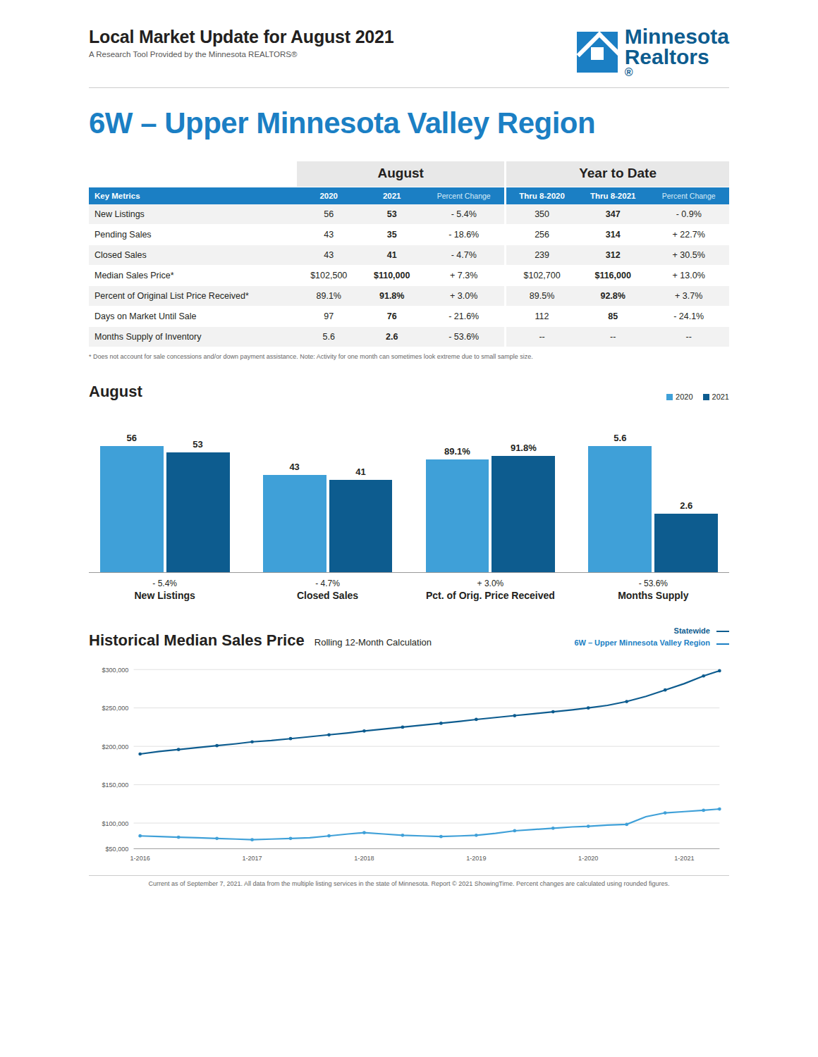Local Market Update for August 2021
A Research Tool Provided by the Minnesota REALTORS®
Minnesota Realtors®
6W – Upper Minnesota Valley Region
| | August | Year to Date |
| --- | --- | --- |
| Key Metrics | 2020 | 2021 | Percent Change | Thru 8-2020 | Thru 8-2021 | Percent Change |
| New Listings | 56 | 53 | - 5.4% | 350 | 347 | - 0.9% |
| Pending Sales | 43 | 35 | - 18.6% | 256 | 314 | + 22.7% |
| Closed Sales | 43 | 41 | - 4.7% | 239 | 312 | + 30.5% |
| Median Sales Price* | $102,500 | $110,000 | + 7.3% | $102,700 | $116,000 | + 13.0% |
| Percent of Original List Price Received* | 89.1% | 91.8% | + 3.0% | 89.5% | 92.8% | + 3.7% |
| Days on Market Until Sale | 97 | 76 | - 21.6% | 112 | 85 | - 24.1% |
| Months Supply of Inventory | 5.6 | 2.6 | - 53.6% | -- | -- | -- |
* Does not account for sale concessions and/or down payment assistance. Note: Activity for one month can sometimes look extreme due to small sample size.
August
2020 2021
56
53
43
41
89.1%
91.8%
5.6
2.6
- 5.4% New Listings
- 4.7% Closed Sales
+ 3.0% Pct. of Orig. Price Received
- 53.6% Months Supply
Historical Median Sales Price Rolling 12-Month Calculation
Statewide
6W – Upper Minnesota Valley Region
$300,000 $250,000 $200,000 $150,000 $100,000 $50,000 1-2016 1-2017 1-2018 1-2019 1-2020 1-2021
Current as of September 7, 2021. All data from the multiple listing services in the state of Minnesota. Report © 2021 ShowingTime. Percent changes are calculated using rounded figures.